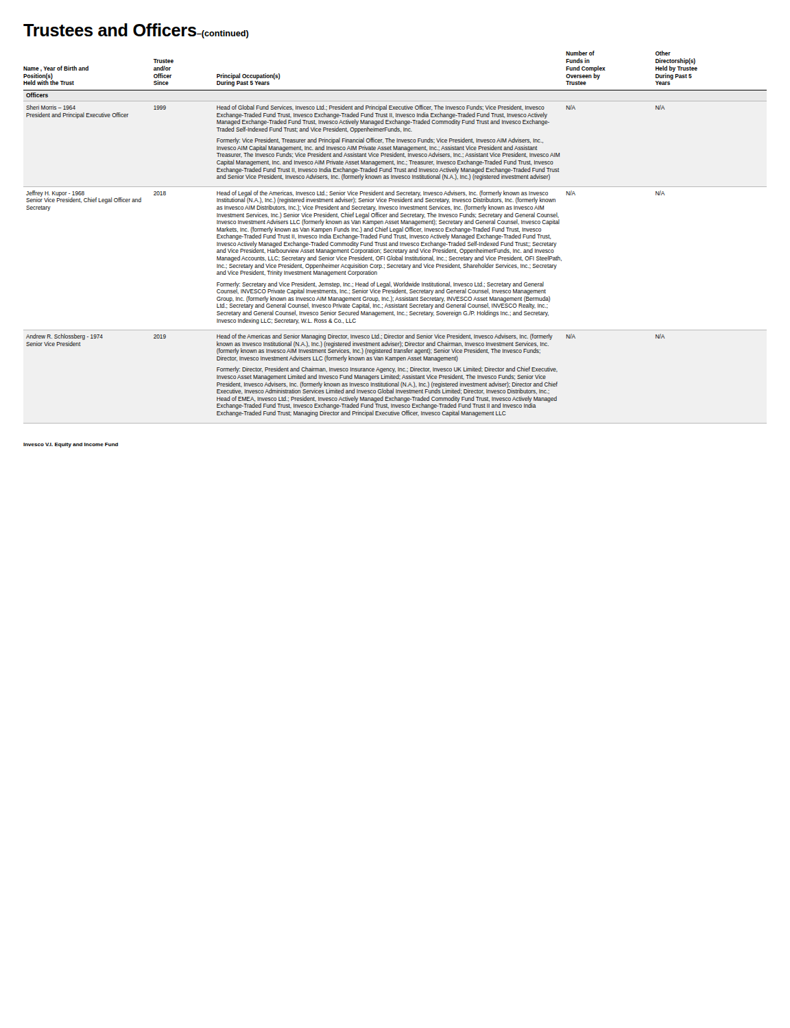Trustees and Officers–(continued)
| Name , Year of Birth and Position(s) Held with the Trust | Trustee and/or Officer Since | Principal Occupation(s) During Past 5 Years | Number of Funds in Fund Complex Overseen by Trustee | Other Directorship(s) Held by Trustee During Past 5 Years |
| --- | --- | --- | --- | --- |
| Officers |
| Sheri Morris – 1964 President and Principal Executive Officer | 1999 | Head of Global Fund Services, Invesco Ltd.; President and Principal Executive Officer, The Invesco Funds; Vice President, Invesco Exchange-Traded Fund Trust, Invesco Exchange-Traded Fund Trust II, Invesco India Exchange-Traded Fund Trust, Invesco Actively Managed Exchange-Traded Fund Trust, Invesco Actively Managed Exchange-Traded Commodity Fund Trust and Invesco Exchange-Traded Self-Indexed Fund Trust; and Vice President, OppenheimerFunds, Inc. Formerly: Vice President, Treasurer and Principal Financial Officer, The Invesco Funds; Vice President, Invesco AIM Advisers, Inc., Invesco AIM Capital Management, Inc. and Invesco AIM Private Asset Management, Inc.; Assistant Vice President and Assistant Treasurer, The Invesco Funds; Vice President and Assistant Vice President, Invesco Advisers, Inc.; Assistant Vice President, Invesco AIM Capital Management, Inc. and Invesco AIM Private Asset Management, Inc.; Treasurer, Invesco Exchange-Traded Fund Trust, Invesco Exchange-Traded Fund Trust II, Invesco India Exchange-Traded Fund Trust and Invesco Actively Managed Exchange-Traded Fund Trust and Senior Vice President, Invesco Advisers, Inc. (formerly known as Invesco Institutional (N.A.), Inc.) (registered investment adviser) | N/A | N/A |
| Jeffrey H. Kupor - 1968 Senior Vice President, Chief Legal Officer and Secretary | 2018 | Head of Legal of the Americas, Invesco Ltd.; Senior Vice President and Secretary, Invesco Advisers, Inc. (formerly known as Invesco Institutional (N.A.), Inc.) (registered investment adviser); Senior Vice President and Secretary, Invesco Distributors, Inc. (formerly known as Invesco AIM Distributors, Inc.); Vice President and Secretary, Invesco Investment Services, Inc. (formerly known as Invesco AIM Investment Services, Inc.) Senior Vice President, Chief Legal Officer and Secretary, The Invesco Funds; Secretary and General Counsel, Invesco Investment Advisers LLC (formerly known as Van Kampen Asset Management); Secretary and General Counsel, Invesco Capital Markets, Inc. (formerly known as Van Kampen Funds Inc.) and Chief Legal Officer, Invesco Exchange-Traded Fund Trust, Invesco Exchange-Traded Fund Trust II, Invesco India Exchange-Traded Fund Trust, Invesco Actively Managed Exchange-Traded Fund Trust, Invesco Actively Managed Exchange-Traded Commodity Fund Trust and Invesco Exchange-Traded Self-Indexed Fund Trust;; Secretary and Vice President, Harbourview Asset Management Corporation; Secretary and Vice President, OppenheimerFunds, Inc. and Invesco Managed Accounts, LLC; Secretary and Senior Vice President, OFI Global Institutional, Inc.; Secretary and Vice President, OFI SteelPath, Inc.; Secretary and Vice President, Oppenheimer Acquisition Corp.; Secretary and Vice President, Shareholder Services, Inc.; Secretary and Vice President, Trinity Investment Management Corporation Formerly: Secretary and Vice President, Jemstep, Inc.; Head of Legal, Worldwide Institutional, Invesco Ltd.; Secretary and General Counsel, INVESCO Private Capital Investments, Inc.; Senior Vice President, Secretary and General Counsel, Invesco Management Group, Inc. (formerly known as Invesco AIM Management Group, Inc.); Assistant Secretary, INVESCO Asset Management (Bermuda) Ltd.; Secretary and General Counsel, Invesco Private Capital, Inc.; Assistant Secretary and General Counsel, INVESCO Realty, Inc.; Secretary and General Counsel, Invesco Senior Secured Management, Inc.; Secretary, Sovereign G./P. Holdings Inc.; and Secretary, Invesco Indexing LLC; Secretary, W.L. Ross & Co., LLC | N/A | N/A |
| Andrew R. Schlossberg - 1974 Senior Vice President | 2019 | Head of the Americas and Senior Managing Director, Invesco Ltd.; Director and Senior Vice President, Invesco Advisers, Inc. (formerly known as Invesco Institutional (N.A.), Inc.) (registered investment adviser); Director and Chairman, Invesco Investment Services, Inc. (formerly known as Invesco AIM Investment Services, Inc.) (registered transfer agent); Senior Vice President, The Invesco Funds; Director, Invesco Investment Advisers LLC (formerly known as Van Kampen Asset Management) Formerly: Director, President and Chairman, Invesco Insurance Agency, Inc.; Director, Invesco UK Limited; Director and Chief Executive, Invesco Asset Management Limited and Invesco Fund Managers Limited; Assistant Vice President, The Invesco Funds; Senior Vice President, Invesco Advisers, Inc. (formerly known as Invesco Institutional (N.A.), Inc.) (registered investment adviser); Director and Chief Executive, Invesco Administration Services Limited and Invesco Global Investment Funds Limited; Director, Invesco Distributors, Inc.; Head of EMEA, Invesco Ltd.; President, Invesco Actively Managed Exchange-Traded Commodity Fund Trust, Invesco Actively Managed Exchange-Traded Fund Trust, Invesco Exchange-Traded Fund Trust, Invesco Exchange-Traded Fund Trust II and Invesco India Exchange-Traded Fund Trust; Managing Director and Principal Executive Officer, Invesco Capital Management LLC | N/A | N/A |
Invesco V.I. Equity and Income Fund